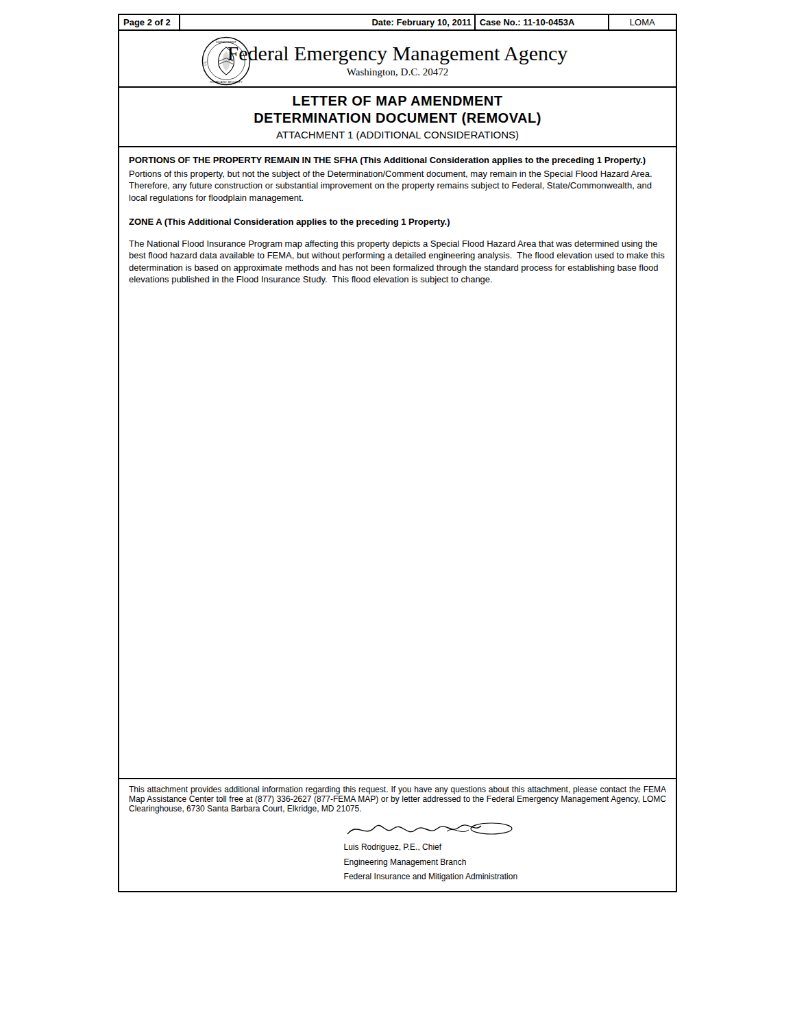Page 2 of 2
Date: February 10, 2011
Case No.: 11-10-0453A
LOMA
DEPARTMENT HOMELAND SECURITY U.S.
Federal Emergency Management Agency
Washington, D.C. 20472
LETTER OF MAP AMENDMENT
DETERMINATION DOCUMENT (REMOVAL)
ATTACHMENT 1 (ADDITIONAL CONSIDERATIONS)
PORTIONS OF THE PROPERTY REMAIN IN THE SFHA (This Additional Consideration applies to the preceding 1 Property.)
Portions of this property, but not the subject of the Determination/Comment document, may remain in the Special Flood Hazard Area. Therefore, any future construction or substantial improvement on the property remains subject to Federal, State/Commonwealth, and local regulations for floodplain management.
ZONE A (This Additional Consideration applies to the preceding 1 Property.)
The National Flood Insurance Program map affecting this property depicts a Special Flood Hazard Area that was determined using the best flood hazard data available to FEMA, but without performing a detailed engineering analysis. The flood elevation used to make this determination is based on approximate methods and has not been formalized through the standard process for establishing base flood elevations published in the Flood Insurance Study. This flood elevation is subject to change.
This attachment provides additional information regarding this request. If you have any questions about this attachment, please contact the FEMA Map Assistance Center toll free at (877) 336-2627 (877-FEMA MAP) or by letter addressed to the Federal Emergency Management Agency, LOMC Clearinghouse, 6730 Santa Barbara Court, Elkridge, MD 21075.
Luis Rodriguez, P.E., Chief
Engineering Management Branch
Federal Insurance and Mitigation Administration